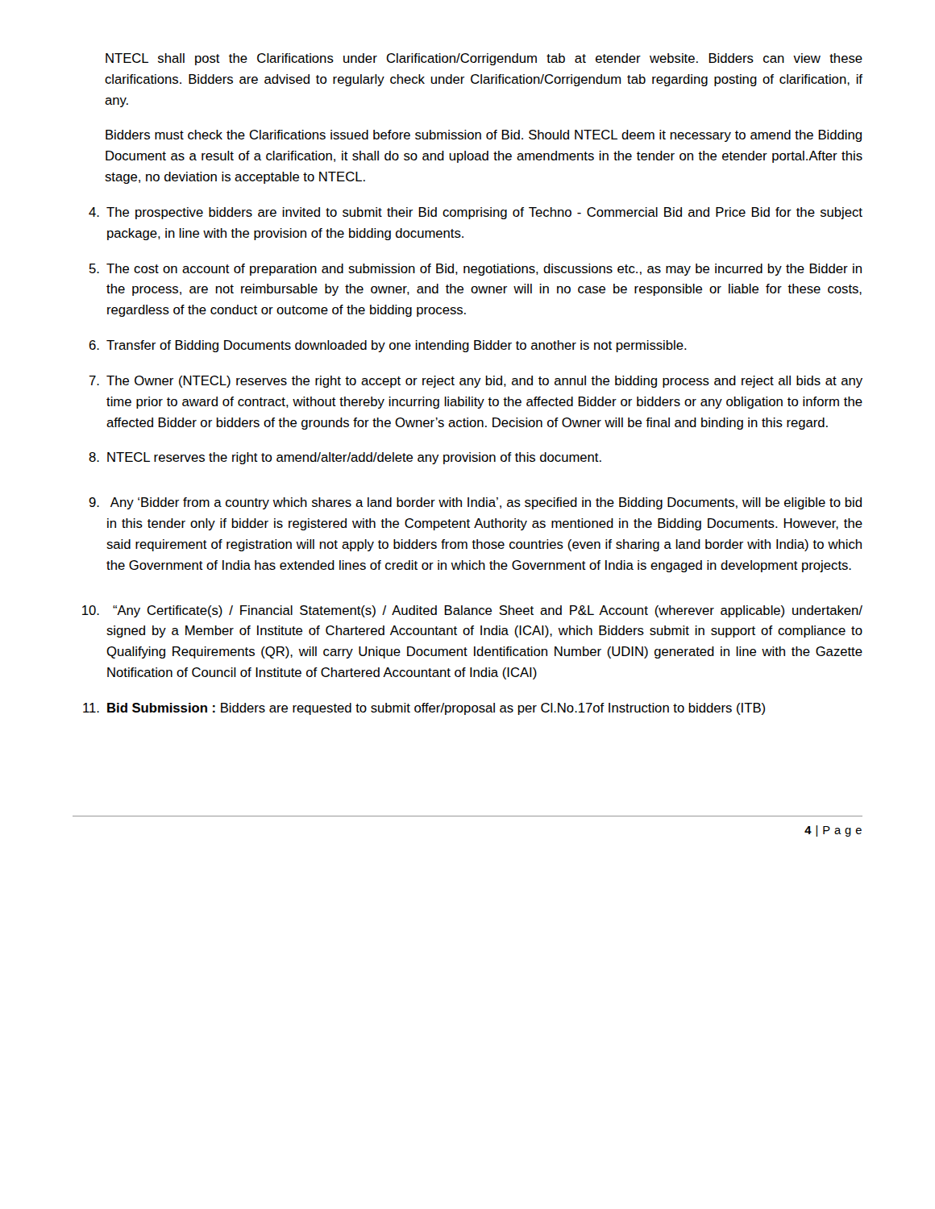NTECL shall post the Clarifications under Clarification/Corrigendum tab at etender website. Bidders can view these clarifications. Bidders are advised to regularly check under Clarification/Corrigendum tab regarding posting of clarification, if any.
Bidders must check the Clarifications issued before submission of Bid. Should NTECL deem it necessary to amend the Bidding Document as a result of a clarification, it shall do so and upload the amendments in the tender on the etender portal.After this stage, no deviation is acceptable to NTECL.
4. The prospective bidders are invited to submit their Bid comprising of Techno - Commercial Bid and Price Bid for the subject package, in line with the provision of the bidding documents.
5. The cost on account of preparation and submission of Bid, negotiations, discussions etc., as may be incurred by the Bidder in the process, are not reimbursable by the owner, and the owner will in no case be responsible or liable for these costs, regardless of the conduct or outcome of the bidding process.
6. Transfer of Bidding Documents downloaded by one intending Bidder to another is not permissible.
7. The Owner (NTECL) reserves the right to accept or reject any bid, and to annul the bidding process and reject all bids at any time prior to award of contract, without thereby incurring liability to the affected Bidder or bidders or any obligation to inform the affected Bidder or bidders of the grounds for the Owner’s action. Decision of Owner will be final and binding in this regard.
8. NTECL reserves the right to amend/alter/add/delete any provision of this document.
9. Any ‘Bidder from a country which shares a land border with India’, as specified in the Bidding Documents, will be eligible to bid in this tender only if bidder is registered with the Competent Authority as mentioned in the Bidding Documents. However, the said requirement of registration will not apply to bidders from those countries (even if sharing a land border with India) to which the Government of India has extended lines of credit or in which the Government of India is engaged in development projects.
10. “Any Certificate(s) / Financial Statement(s) / Audited Balance Sheet and P&L Account (wherever applicable) undertaken/ signed by a Member of Institute of Chartered Accountant of India (ICAI), which Bidders submit in support of compliance to Qualifying Requirements (QR), will carry Unique Document Identification Number (UDIN) generated in line with the Gazette Notification of Council of Institute of Chartered Accountant of India (ICAI)
11. Bid Submission : Bidders are requested to submit offer/proposal as per Cl.No.17of Instruction to bidders (ITB)
4 | P a g e